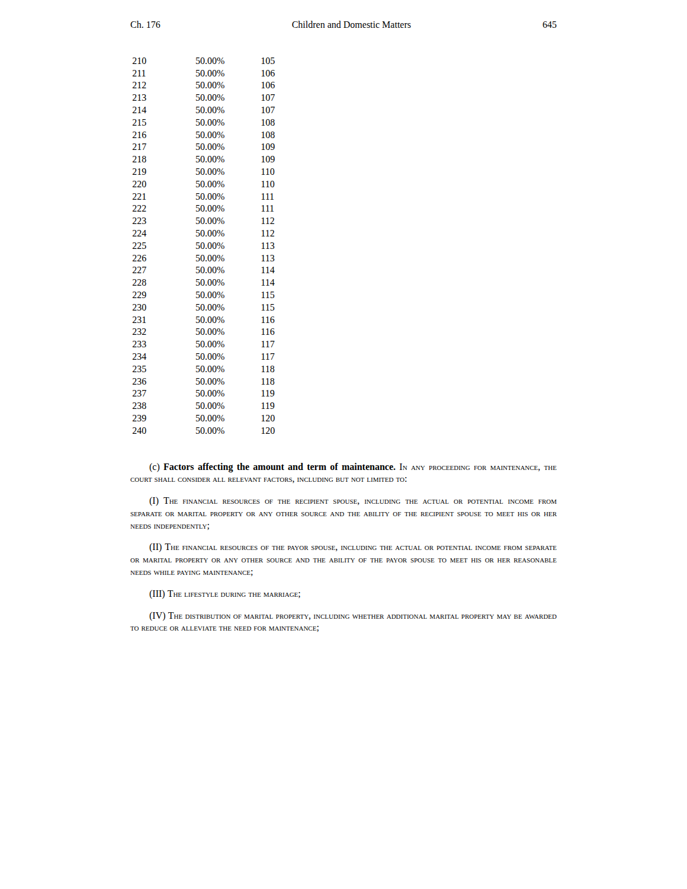Ch. 176
Children and Domestic Matters
645
| 210 | 50.00% | 105 |
| 211 | 50.00% | 106 |
| 212 | 50.00% | 106 |
| 213 | 50.00% | 107 |
| 214 | 50.00% | 107 |
| 215 | 50.00% | 108 |
| 216 | 50.00% | 108 |
| 217 | 50.00% | 109 |
| 218 | 50.00% | 109 |
| 219 | 50.00% | 110 |
| 220 | 50.00% | 110 |
| 221 | 50.00% | 111 |
| 222 | 50.00% | 111 |
| 223 | 50.00% | 112 |
| 224 | 50.00% | 112 |
| 225 | 50.00% | 113 |
| 226 | 50.00% | 113 |
| 227 | 50.00% | 114 |
| 228 | 50.00% | 114 |
| 229 | 50.00% | 115 |
| 230 | 50.00% | 115 |
| 231 | 50.00% | 116 |
| 232 | 50.00% | 116 |
| 233 | 50.00% | 117 |
| 234 | 50.00% | 117 |
| 235 | 50.00% | 118 |
| 236 | 50.00% | 118 |
| 237 | 50.00% | 119 |
| 238 | 50.00% | 119 |
| 239 | 50.00% | 120 |
| 240 | 50.00% | 120 |
(c) Factors affecting the amount and term of maintenance. In any proceeding for maintenance, the court shall consider all relevant factors, including but not limited to:
(I) The financial resources of the recipient spouse, including the actual or potential income from separate or marital property or any other source and the ability of the recipient spouse to meet his or her needs independently;
(II) The financial resources of the payor spouse, including the actual or potential income from separate or marital property or any other source and the ability of the payor spouse to meet his or her reasonable needs while paying maintenance;
(III) The lifestyle during the marriage;
(IV) The distribution of marital property, including whether additional marital property may be awarded to reduce or alleviate the need for maintenance;